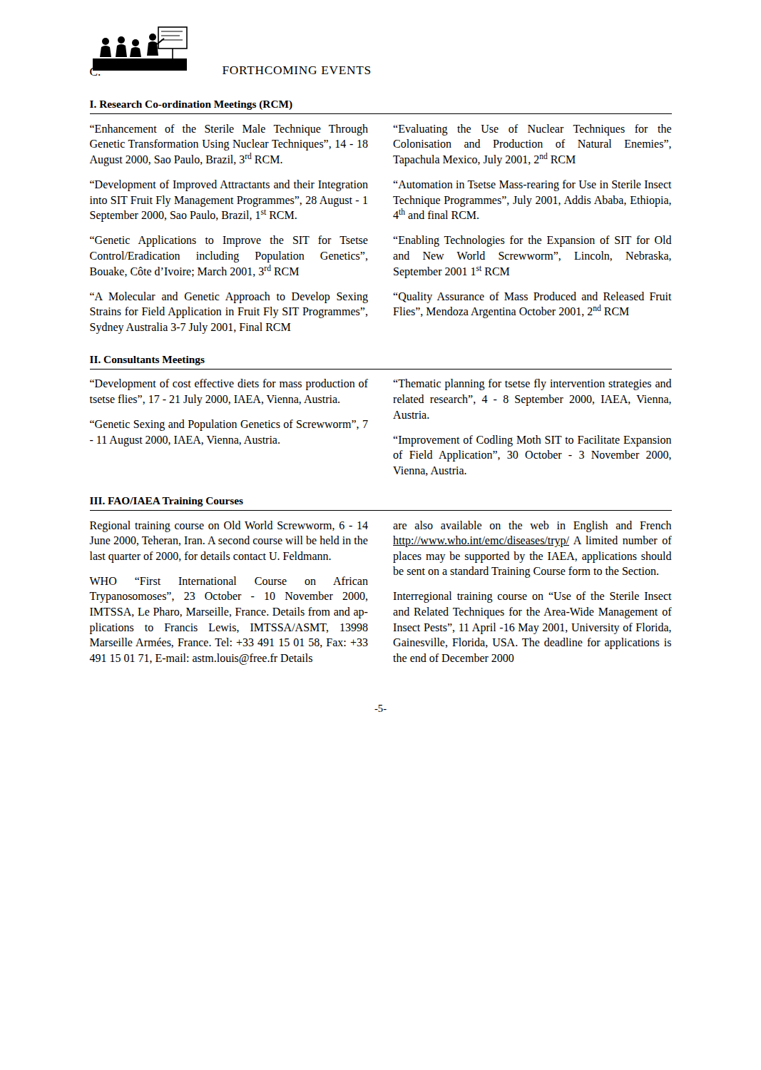C.
FORTHCOMING EVENTS
I. Research Co-ordination Meetings (RCM)
“Enhancement of the Sterile Male Technique Through Genetic Transformation Using Nuclear Techniques”, 14 - 18 August 2000, Sao Paulo, Brazil, 3rd RCM.
“Development of Improved Attractants and their Integration into SIT Fruit Fly Management Programmes”, 28 August - 1 September 2000, Sao Paulo, Brazil, 1st RCM.
“Genetic Applications to Improve the SIT for Tsetse Control/Eradication including Population Genetics”, Bouake, Côte d’Ivoire; March 2001, 3rd RCM
“A Molecular and Genetic Approach to Develop Sexing Strains for Field Application in Fruit Fly SIT Programmes”, Sydney Australia 3-7 July 2001, Final RCM
“Evaluating the Use of Nuclear Techniques for the Colonisation and Production of Natural Enemies”, Tapachula Mexico, July 2001, 2nd RCM
“Automation in Tsetse Mass-rearing for Use in Sterile Insect Technique Programmes”, July 2001, Addis Ababa, Ethiopia, 4th and final RCM.
“Enabling Technologies for the Expansion of SIT for Old and New World Screwworm”, Lincoln, Nebraska, September 2001 1st RCM
“Quality Assurance of Mass Produced and Released Fruit Flies”, Mendoza Argentina October 2001, 2nd RCM
II. Consultants Meetings
“Development of cost effective diets for mass production of tsetse flies”, 17 - 21 July 2000, IAEA, Vienna, Austria.
“Genetic Sexing and Population Genetics of Screwworm”, 7 - 11 August 2000, IAEA, Vienna, Austria.
“Thematic planning for tsetse fly intervention strategies and related research”, 4 - 8 September 2000, IAEA, Vienna, Austria.
“Improvement of Codling Moth SIT to Facilitate Expansion of Field Application”, 30 October - 3 November 2000, Vienna, Austria.
III. FAO/IAEA Training Courses
Regional training course on Old World Screwworm, 6 - 14 June 2000, Teheran, Iran. A second course will be held in the last quarter of 2000, for details contact U. Feldmann.
WHO “First International Course on African Trypanosomoses”, 23 October - 10 November 2000, IMTSSA, Le Pharo, Marseille, France. Details from and applications to Francis Lewis, IMTSSA/ASMT, 13998 Marseille Armées, France. Tel: +33 491 15 01 58, Fax: +33 491 15 01 71, E-mail: astm.louis@free.fr Details
are also available on the web in English and French http://www.who.int/emc/diseases/tryp/ A limited number of places may be supported by the IAEA, applications should be sent on a standard Training Course form to the Section.
Interregional training course on “Use of the Sterile Insect and Related Techniques for the Area-Wide Management of Insect Pests”, 11 April -16 May 2001, University of Florida, Gainesville, Florida, USA. The deadline for applications is the end of December 2000
-5-